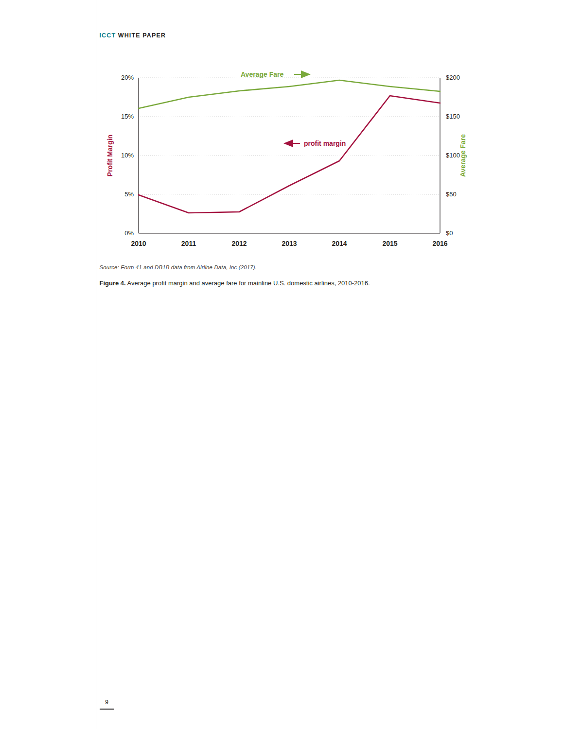ICCT WHITE PAPER
20% 15% 10% 5% 0% $200 $150 $100 $50 $0 2010 2011 2012 2013 2014 2015 2016 Profit Margin Average Fare Average Fare profit margin
Source: Form 41 and DB1B data from Airline Data, Inc (2017).
Figure 4. Average profit margin and average fare for mainline U.S. domestic airlines, 2010-2016.
9